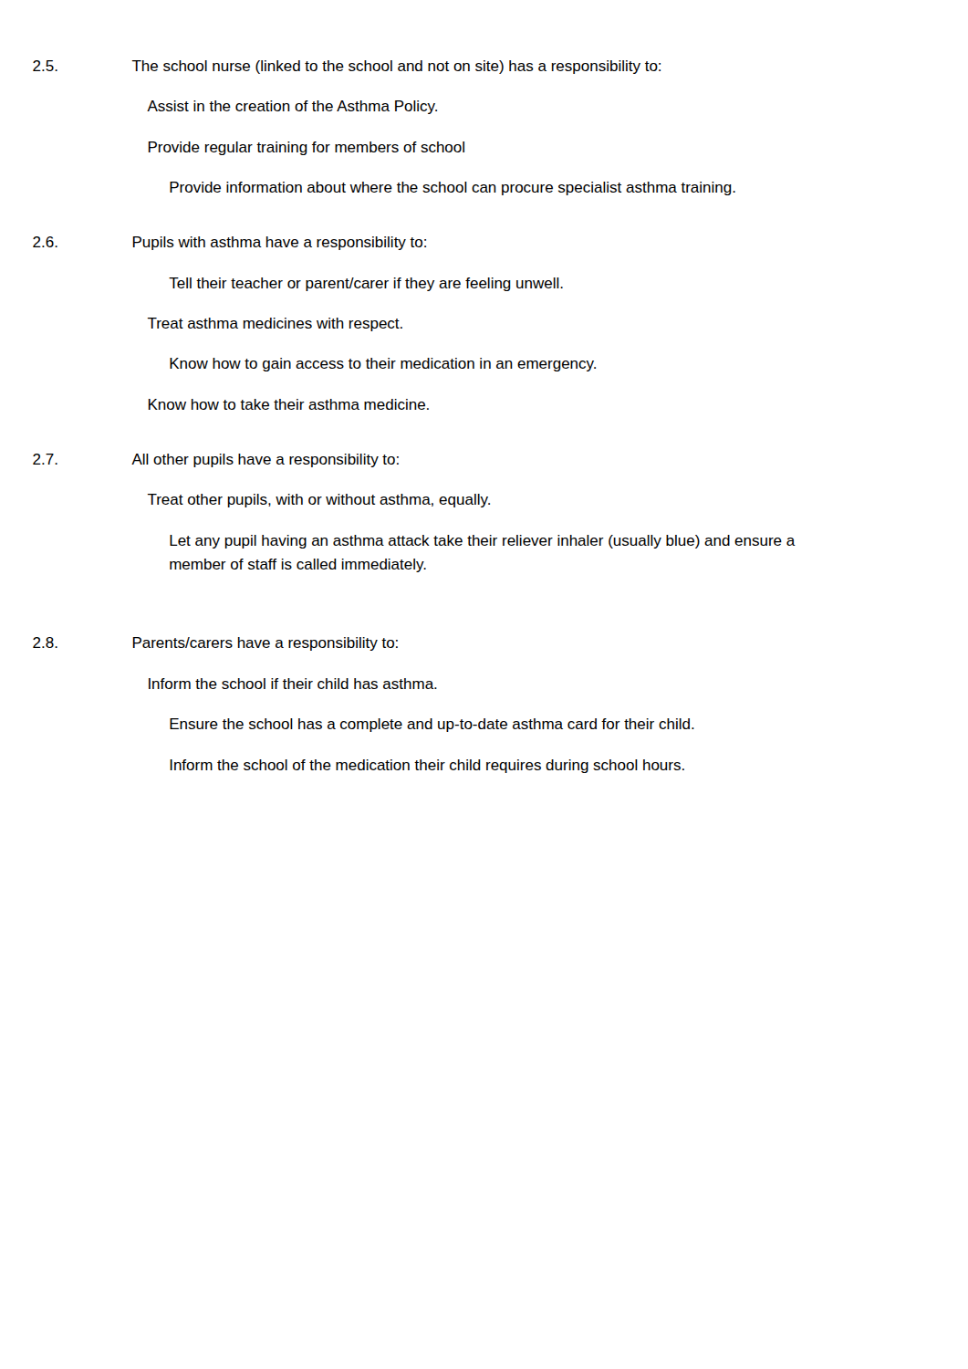2.5. The school nurse (linked to the school and not on site) has a responsibility to:
Assist in the creation of the Asthma Policy.
Provide regular training for members of school
Provide information about where the school can procure specialist asthma training.
2.6. Pupils with asthma have a responsibility to:
Tell their teacher or parent/carer if they are feeling unwell.
Treat asthma medicines with respect.
Know how to gain access to their medication in an emergency.
Know how to take their asthma medicine.
2.7. All other pupils have a responsibility to:
Treat other pupils, with or without asthma, equally.
Let any pupil having an asthma attack take their reliever inhaler (usually blue) and ensure a member of staff is called immediately.
2.8. Parents/carers have a responsibility to:
Inform the school if their child has asthma.
Ensure the school has a complete and up-to-date asthma card for their child.
Inform the school of the medication their child requires during school hours.